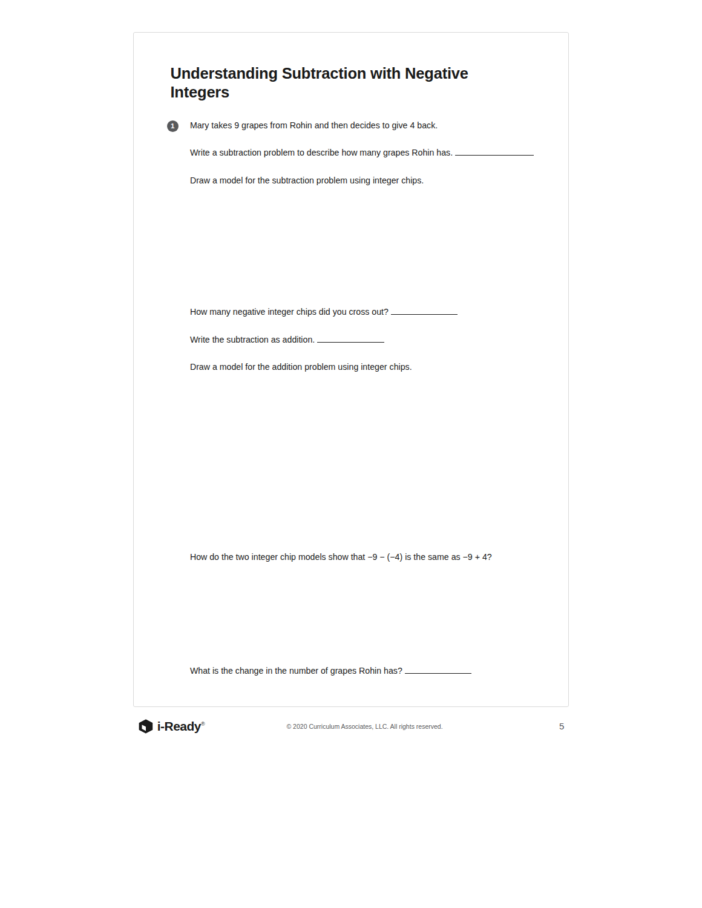Understanding Subtraction with Negative Integers
1
Mary takes 9 grapes from Rohin and then decides to give 4 back.
Write a subtraction problem to describe how many grapes Rohin has.
Draw a model for the subtraction problem using integer chips.
How many negative integer chips did you cross out?
Write the subtraction as addition.
Draw a model for the addition problem using integer chips.
How do the two integer chip models show that −9 − (−4) is the same as −9 + 4?
What is the change in the number of grapes Rohin has?
i-Ready®
© 2020 Curriculum Associates, LLC. All rights reserved.
5